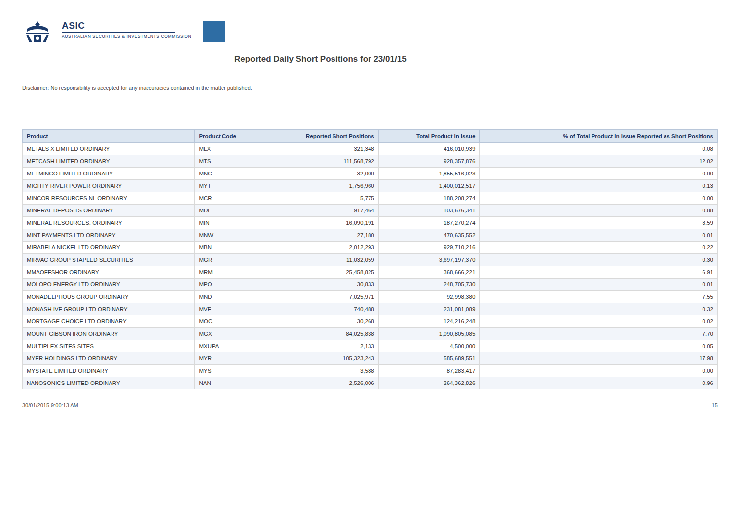ASIC
Australian Securities & Investments Commission
Reported Daily Short Positions for 23/01/15
Disclaimer: No responsibility is accepted for any inaccuracies contained in the matter published.
| Product | Product Code | Reported Short Positions | Total Product in Issue | % of Total Product in Issue Reported as Short Positions |
| --- | --- | --- | --- | --- |
| METALS X LIMITED ORDINARY | MLX | 321,348 | 416,010,939 | 0.08 |
| METCASH LIMITED ORDINARY | MTS | 111,568,792 | 928,357,876 | 12.02 |
| METMINCO LIMITED ORDINARY | MNC | 32,000 | 1,855,516,023 | 0.00 |
| MIGHTY RIVER POWER ORDINARY | MYT | 1,756,960 | 1,400,012,517 | 0.13 |
| MINCOR RESOURCES NL ORDINARY | MCR | 5,775 | 188,208,274 | 0.00 |
| MINERAL DEPOSITS ORDINARY | MDL | 917,464 | 103,676,341 | 0.88 |
| MINERAL RESOURCES. ORDINARY | MIN | 16,090,191 | 187,270,274 | 8.59 |
| MINT PAYMENTS LTD ORDINARY | MNW | 27,180 | 470,635,552 | 0.01 |
| MIRABELA NICKEL LTD ORDINARY | MBN | 2,012,293 | 929,710,216 | 0.22 |
| MIRVAC GROUP STAPLED SECURITIES | MGR | 11,032,059 | 3,697,197,370 | 0.30 |
| MMAOFFSHOR ORDINARY | MRM | 25,458,825 | 368,666,221 | 6.91 |
| MOLOPO ENERGY LTD ORDINARY | MPO | 30,833 | 248,705,730 | 0.01 |
| MONADELPHOUS GROUP ORDINARY | MND | 7,025,971 | 92,998,380 | 7.55 |
| MONASH IVF GROUP LTD ORDINARY | MVF | 740,488 | 231,081,089 | 0.32 |
| MORTGAGE CHOICE LTD ORDINARY | MOC | 30,268 | 124,216,248 | 0.02 |
| MOUNT GIBSON IRON ORDINARY | MGX | 84,025,838 | 1,090,805,085 | 7.70 |
| MULTIPLEX SITES SITES | MXUPA | 2,133 | 4,500,000 | 0.05 |
| MYER HOLDINGS LTD ORDINARY | MYR | 105,323,243 | 585,689,551 | 17.98 |
| MYSTATE LIMITED ORDINARY | MYS | 3,588 | 87,283,417 | 0.00 |
| NANOSONICS LIMITED ORDINARY | NAN | 2,526,006 | 264,362,826 | 0.96 |
30/01/2015 9:00:13 AM
15